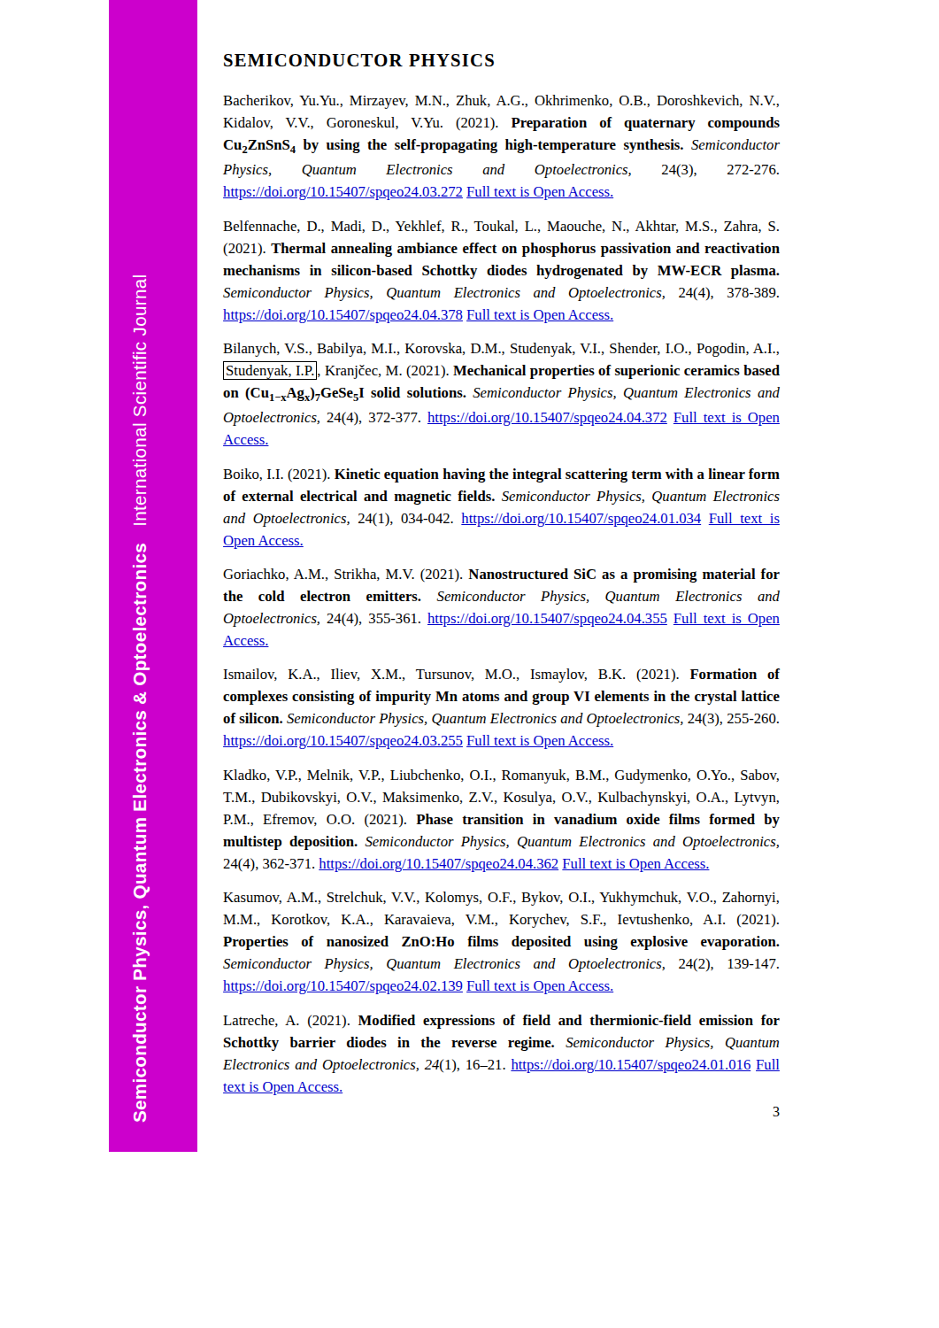Semiconductor Physics, Quantum Electronics & Optoelectronics International Scientific Journal
SEMICONDUCTOR PHYSICS
Bacherikov, Yu.Yu., Mirzayev, M.N., Zhuk, A.G., Okhrimenko, O.B., Doroshkevich, N.V., Kidalov, V.V., Goroneskul, V.Yu. (2021). Preparation of quaternary compounds Cu2ZnSnS4 by using the self-propagating high-temperature synthesis. Semiconductor Physics, Quantum Electronics and Optoelectronics, 24(3), 272-276. https://doi.org/10.15407/spqeo24.03.272 Full text is Open Access.
Belfennache, D., Madi, D., Yekhlef, R., Toukal, L., Maouche, N., Akhtar, M.S., Zahra, S. (2021). Thermal annealing ambiance effect on phosphorus passivation and reactivation mechanisms in silicon-based Schottky diodes hydrogenated by MW-ECR plasma. Semiconductor Physics, Quantum Electronics and Optoelectronics, 24(4), 378-389. https://doi.org/10.15407/spqeo24.04.378 Full text is Open Access.
Bilanych, V.S., Babilya, M.I., Korovska, D.M., Studenyak, V.I., Shender, I.O., Pogodin, A.I., Studenyak, I.P., Kranjčec, M. (2021). Mechanical properties of superionic ceramics based on (Cu1−xAgx)7GeSe5I solid solutions. Semiconductor Physics, Quantum Electronics and Optoelectronics, 24(4), 372-377. https://doi.org/10.15407/spqeo24.04.372 Full text is Open Access.
Boiko, I.I. (2021). Kinetic equation having the integral scattering term with a linear form of external electrical and magnetic fields. Semiconductor Physics, Quantum Electronics and Optoelectronics, 24(1), 034-042. https://doi.org/10.15407/spqeo24.01.034 Full text is Open Access.
Goriachko, A.M., Strikha, M.V. (2021). Nanostructured SiC as a promising material for the cold electron emitters. Semiconductor Physics, Quantum Electronics and Optoelectronics, 24(4), 355-361. https://doi.org/10.15407/spqeo24.04.355 Full text is Open Access.
Ismailov, K.A., Iliev, X.M., Tursunov, M.O., Ismaylov, B.K. (2021). Formation of complexes consisting of impurity Mn atoms and group VI elements in the crystal lattice of silicon. Semiconductor Physics, Quantum Electronics and Optoelectronics, 24(3), 255-260. https://doi.org/10.15407/spqeo24.03.255 Full text is Open Access.
Kladko, V.P., Melnik, V.P., Liubchenko, O.I., Romanyuk, B.M., Gudymenko, O.Yo., Sabov, T.M., Dubikovskyi, O.V., Maksimenko, Z.V., Kosulya, O.V., Kulbachynskyi, O.A., Lytvyn, P.M., Efremov, O.O. (2021). Phase transition in vanadium oxide films formed by multistep deposition. Semiconductor Physics, Quantum Electronics and Optoelectronics, 24(4), 362-371. https://doi.org/10.15407/spqeo24.04.362 Full text is Open Access.
Kasumov, A.M., Strelchuk, V.V., Kolomys, O.F., Bykov, O.I., Yukhymchuk, V.O., Zahornyi, M.M., Korotkov, K.A., Karavaieva, V.M., Korychev, S.F., Ievtushenko, A.I. (2021). Properties of nanosized ZnO:Ho films deposited using explosive evaporation. Semiconductor Physics, Quantum Electronics and Optoelectronics, 24(2), 139-147. https://doi.org/10.15407/spqeo24.02.139 Full text is Open Access.
Latreche, A. (2021). Modified expressions of field and thermionic-field emission for Schottky barrier diodes in the reverse regime. Semiconductor Physics, Quantum Electronics and Optoelectronics, 24(1), 16–21. https://doi.org/10.15407/spqeo24.01.016 Full text is Open Access.
3